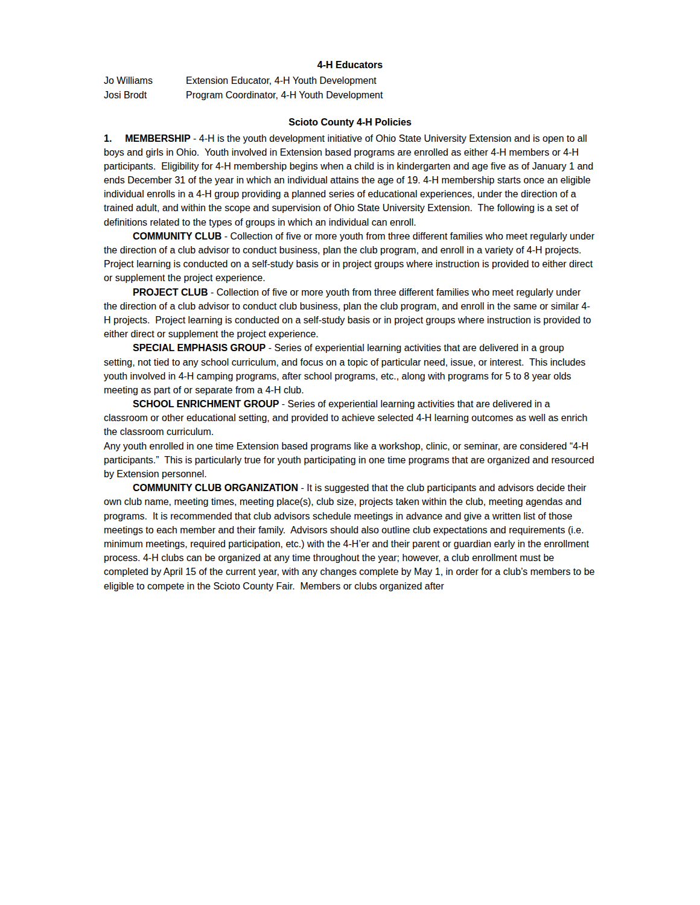4-H Educators
Jo Williams Extension Educator, 4-H Youth Development
Josi Brodt Program Coordinator, 4-H Youth Development
Scioto County 4-H Policies
1. MEMBERSHIP - 4-H is the youth development initiative of Ohio State University Extension and is open to all boys and girls in Ohio. Youth involved in Extension based programs are enrolled as either 4-H members or 4-H participants. Eligibility for 4-H membership begins when a child is in kindergarten and age five as of January 1 and ends December 31 of the year in which an individual attains the age of 19. 4-H membership starts once an eligible individual enrolls in a 4-H group providing a planned series of educational experiences, under the direction of a trained adult, and within the scope and supervision of Ohio State University Extension. The following is a set of definitions related to the types of groups in which an individual can enroll.
COMMUNITY CLUB - Collection of five or more youth from three different families who meet regularly under the direction of a club advisor to conduct business, plan the club program, and enroll in a variety of 4-H projects. Project learning is conducted on a self-study basis or in project groups where instruction is provided to either direct or supplement the project experience.
PROJECT CLUB - Collection of five or more youth from three different families who meet regularly under the direction of a club advisor to conduct club business, plan the club program, and enroll in the same or similar 4-H projects. Project learning is conducted on a self-study basis or in project groups where instruction is provided to either direct or supplement the project experience.
SPECIAL EMPHASIS GROUP - Series of experiential learning activities that are delivered in a group setting, not tied to any school curriculum, and focus on a topic of particular need, issue, or interest. This includes youth involved in 4-H camping programs, after school programs, etc., along with programs for 5 to 8 year olds meeting as part of or separate from a 4-H club.
SCHOOL ENRICHMENT GROUP - Series of experiential learning activities that are delivered in a classroom or other educational setting, and provided to achieve selected 4-H learning outcomes as well as enrich the classroom curriculum.
Any youth enrolled in one time Extension based programs like a workshop, clinic, or seminar, are considered “4-H participants.” This is particularly true for youth participating in one time programs that are organized and resourced by Extension personnel.
COMMUNITY CLUB ORGANIZATION - It is suggested that the club participants and advisors decide their own club name, meeting times, meeting place(s), club size, projects taken within the club, meeting agendas and programs. It is recommended that club advisors schedule meetings in advance and give a written list of those meetings to each member and their family. Advisors should also outline club expectations and requirements (i.e. minimum meetings, required participation, etc.) with the 4-H’er and their parent or guardian early in the enrollment process. 4-H clubs can be organized at any time throughout the year; however, a club enrollment must be completed by April 15 of the current year, with any changes complete by May 1, in order for a club’s members to be eligible to compete in the Scioto County Fair. Members or clubs organized after